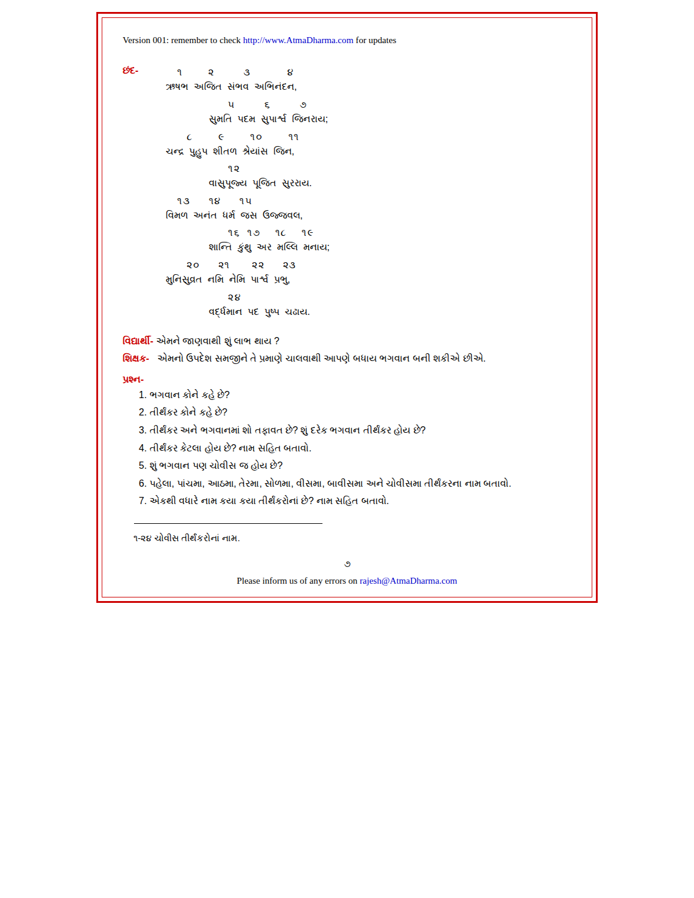Version 001: remember to check http://www.AtmaDharma.com for updates
છંદ-
૧ ૨ ૩ ૪
ઋષભ અજિત સંભવ અભિનંદન,
૫ ૬ ૭
સુમતિ પદમ સુપાર્શ્વ જિનરાય;
૮ ૯ ૧૦ ૧૧
ચન્દ્ર પુહુપ શીતળ શ્રેયાંસ જિન,
૧૨
વાસુપૂજ્ય પૂજિત સુરરાય.
૧૩ ૧૪ ૧૫
વિમળ અનંત ધર્મ જસ ઉજ્જવલ,
૧૬ ૧૭ ૧૮ ૧૯
શાન્તિ કુંથુ અર મલ્લિ મનાય;
૨૦ ૨૧ ૨૨ ૨૩
મુનિસુવ્રત નમિ નેમિ પાર્શ્વ પ્રભુ,
૨૪
વર્દ્ધમાન પદ પુષ્પ ચઢાય.
વિદ્યાર્થી- એમને જાણવાથી શું લાભ થાય ?
શિક્ષક- એમનો ઉપદેશ સમજીને તે પ્રમાણે ચાલવાથી આપણે બધાય ભગવાન બની શકીએ છીએ.
પ્રશ્ન-
ભગવાન કોને કહે છે?
તીર્થંકર કોને કહે છે?
તીર્થંકર અને ભગવાનમાં શો તફાવત છે? શું દરેક ભગવાન તીર્થંકર હોય છે?
તીર્થંકર કેટલા હોય છે? નામ સહિત બતાવો.
શું ભગવાન પણ ચોવીસ જ હોય છે?
પહેલા, પાંચમા, આઠમા, તેરમા, સોળમા, વીસમા, બાવીસમા અને ચોવીસમા તીર્થંકરના નામ બતાવો.
એકથી વધારે નામ કયા કયા તીર્થંકરોનાં છે? નામ સહિત બતાવો.
૧-૨૪ ચોવીસ તીર્થંકરોનાં નામ.
૭
Please inform us of any errors on rajesh@AtmaDharma.com